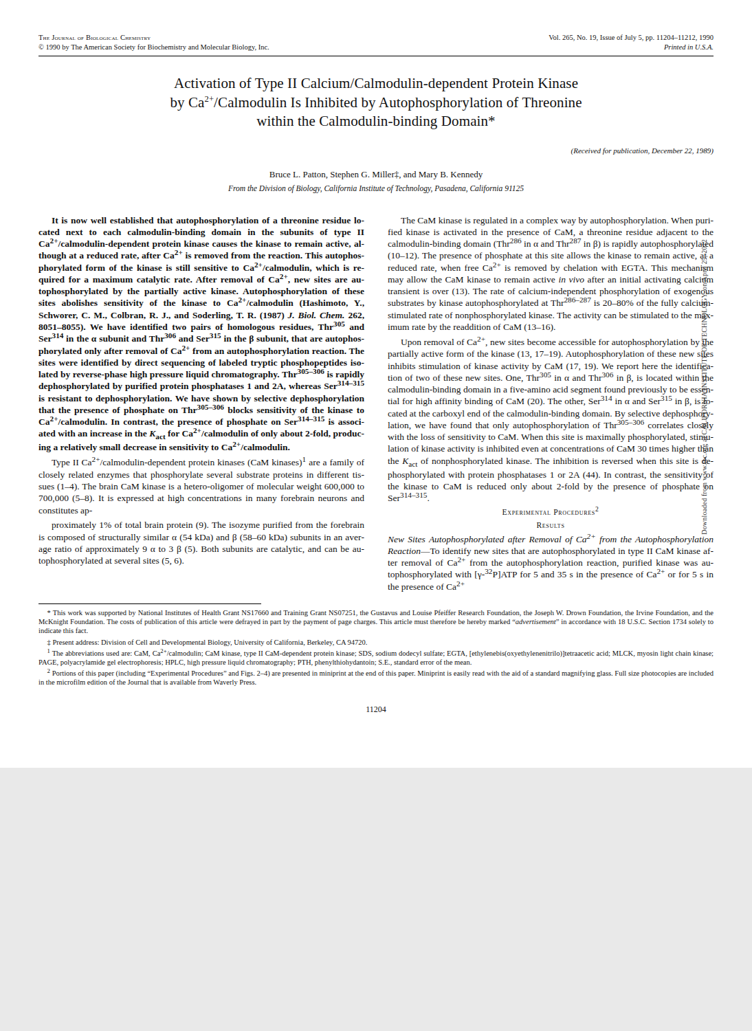The Journal of Biological Chemistry
© 1990 by The American Society for Biochemistry and Molecular Biology, Inc.
Vol. 265, No. 19, Issue of July 5, pp. 11204–11212, 1990
Printed in U.S.A.
Activation of Type II Calcium/Calmodulin-dependent Protein Kinase
by Ca2+/Calmodulin Is Inhibited by Autophosphorylation of Threonine
within the Calmodulin-binding Domain*
(Received for publication, December 22, 1989)
Bruce L. Patton, Stephen G. Miller‡, and Mary B. Kennedy
From the Division of Biology, California Institute of Technology, Pasadena, California 91125
It is now well established that autophosphorylation of a threonine residue located next to each calmodulin-binding domain in the subunits of type II Ca2+/calmodulin-dependent protein kinase causes the kinase to remain active, although at a reduced rate, after Ca2+ is removed from the reaction. This autophosphorylated form of the kinase is still sensitive to Ca2+/calmodulin, which is required for a maximum catalytic rate. After removal of Ca2+, new sites are autophosphorylated by the partially active kinase. Autophosphorylation of these sites abolishes sensitivity of the kinase to Ca2+/calmodulin (Hashimoto, Y., Schworer, C. M., Colbran, R. J., and Soderling, T. R. (1987) J. Biol. Chem. 262, 8051–8055). We have identified two pairs of homologous residues, Thr305 and Ser314 in the α subunit and Thr306 and Ser315 in the β subunit, that are autophosphorylated only after removal of Ca2+ from an autophosphorylation reaction. The sites were identified by direct sequencing of labeled tryptic phosphopeptides isolated by reverse-phase high pressure liquid chromatography. Thr305–306 is rapidly dephosphorylated by purified protein phosphatases 1 and 2A, whereas Ser314–315 is resistant to dephosphorylation. We have shown by selective dephosphorylation that the presence of phosphate on Thr305–306 blocks sensitivity of the kinase to Ca2+/calmodulin. In contrast, the presence of phosphate on Ser314–315 is associated with an increase in the Kact for Ca2+/calmodulin of only about 2-fold, producing a relatively small decrease in sensitivity to Ca2+/calmodulin.
Type II Ca2+/calmodulin-dependent protein kinases (CaM kinases)1 are a family of closely related enzymes that phosphorylate several substrate proteins in different tissues (1–4). The brain CaM kinase is a hetero-oligomer of molecular weight 600,000 to 700,000 (5–8). It is expressed at high concentrations in many forebrain neurons and constitutes ap-
proximately 1% of total brain protein (9). The isozyme purified from the forebrain is composed of structurally similar α (54 kDa) and β (58–60 kDa) subunits in an average ratio of approximately 9 α to 3 β (5). Both subunits are catalytic, and can be autophosphorylated at several sites (5, 6).
The CaM kinase is regulated in a complex way by autophosphorylation. When purified kinase is activated in the presence of CaM, a threonine residue adjacent to the calmodulin-binding domain (Thr286 in α and Thr287 in β) is rapidly autophosphorylated (10–12). The presence of phosphate at this site allows the kinase to remain active, at a reduced rate, when free Ca2+ is removed by chelation with EGTA. This mechanism may allow the CaM kinase to remain active in vivo after an initial activating calcium transient is over (13). The rate of calcium-independent phosphorylation of exogenous substrates by kinase autophosphorylated at Thr286–287 is 20–80% of the fully calcium-stimulated rate of nonphosphorylated kinase. The activity can be stimulated to the maximum rate by the readdition of CaM (13–16).
Upon removal of Ca2+, new sites become accessible for autophosphorylation by the partially active form of the kinase (13, 17–19). Autophosphorylation of these new sites inhibits stimulation of kinase activity by CaM (17, 19). We report here the identification of two of these new sites. One, Thr305 in α and Thr306 in β, is located within the calmodulin-binding domain in a five-amino acid segment found previously to be essential for high affinity binding of CaM (20). The other, Ser314 in α and Ser315 in β, is located at the carboxyl end of the calmodulin-binding domain. By selective dephosphorylation, we have found that only autophosphorylation of Thr305–306 correlates closely with the loss of sensitivity to CaM. When this site is maximally phosphorylated, stimulation of kinase activity is inhibited even at concentrations of CaM 30 times higher than the Kact of nonphosphorylated kinase. The inhibition is reversed when this site is dephosphorylated with protein phosphatases 1 or 2A (44). In contrast, the sensitivity of the kinase to CaM is reduced only about 2-fold by the presence of phosphate on Ser314–315.
Experimental Procedures2
Results
New Sites Autophosphorylated after Removal of Ca2+ from the Autophosphorylation Reaction—To identify new sites that are autophosphorylated in type II CaM kinase after removal of Ca2+ from the autophosphorylation reaction, purified kinase was autophosphorylated with [γ-32P]ATP for 5 and 35 s in the presence of Ca2+ or for 5 s in the presence of Ca2+
* This work was supported by National Institutes of Health Grant NS17660 and Training Grant NS07251, the Gustavus and Louise Pfeiffer Research Foundation, the Joseph W. Drown Foundation, the Irvine Foundation, and the McKnight Foundation. The costs of publication of this article were defrayed in part by the payment of page charges. This article must therefore be hereby marked “advertisement” in accordance with 18 U.S.C. Section 1734 solely to indicate this fact.
‡ Present address: Division of Cell and Developmental Biology, University of California, Berkeley, CA 94720.
1 The abbreviations used are: CaM, Ca2+/calmodulin; CaM kinase, type II CaM-dependent protein kinase; SDS, sodium dodecyl sulfate; EGTA, [ethylenebis(oxyethylenenitrilo)]tetraacetic acid; MLCK, myosin light chain kinase; PAGE, polyacrylamide gel electrophoresis; HPLC, high pressure liquid chromatography; PTH, phenylthiohydantoin; S.E., standard error of the mean.
2 Portions of this paper (including “Experimental Procedures” and Figs. 2–4) are presented in miniprint at the end of this paper. Miniprint is easily read with the aid of a standard magnifying glass. Full size photocopies are included in the microfilm edition of the Journal that is available from Waverly Press.
11204
Downloaded from www.jbc.org at CALIFORNIA INSTITUTE OF TECHNOLOGY, on April 25, 2012